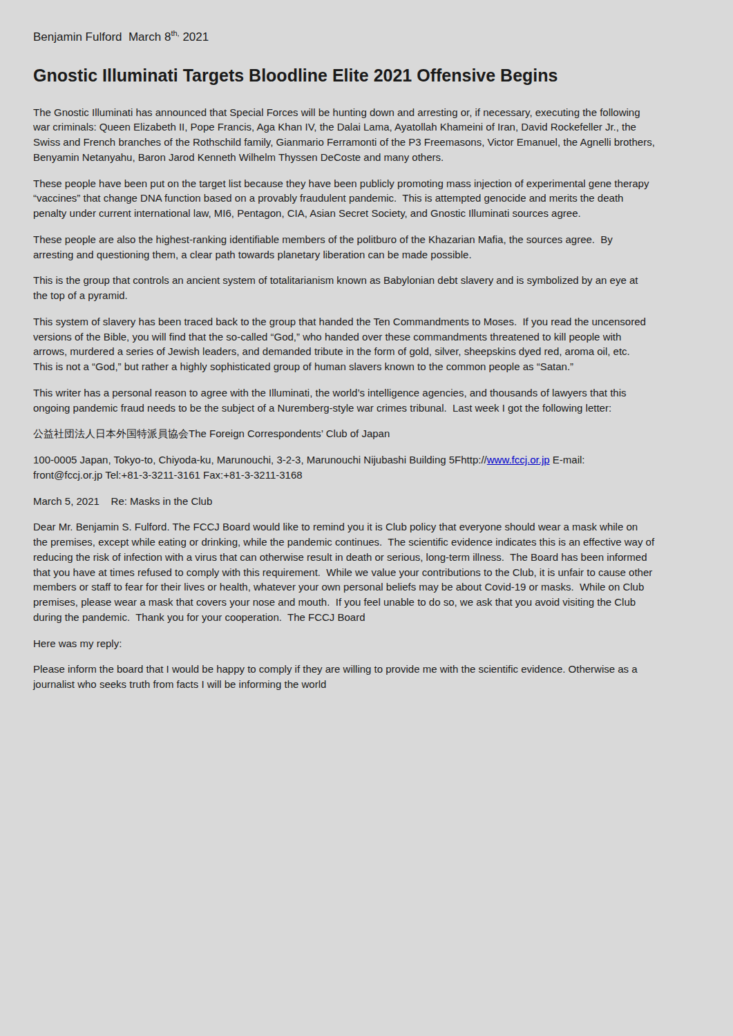Benjamin Fulford March 8th, 2021
Gnostic Illuminati Targets Bloodline Elite 2021 Offensive Begins
The Gnostic Illuminati has announced that Special Forces will be hunting down and arresting or, if necessary, executing the following war criminals: Queen Elizabeth II, Pope Francis, Aga Khan IV, the Dalai Lama, Ayatollah Khameini of Iran, David Rockefeller Jr., the Swiss and French branches of the Rothschild family, Gianmario Ferramonti of the P3 Freemasons, Victor Emanuel, the Agnelli brothers, Benyamin Netanyahu, Baron Jarod Kenneth Wilhelm Thyssen DeCoste and many others.
These people have been put on the target list because they have been publicly promoting mass injection of experimental gene therapy “vaccines” that change DNA function based on a provably fraudulent pandemic. This is attempted genocide and merits the death penalty under current international law, MI6, Pentagon, CIA, Asian Secret Society, and Gnostic Illuminati sources agree.
These people are also the highest-ranking identifiable members of the politburo of the Khazarian Mafia, the sources agree. By arresting and questioning them, a clear path towards planetary liberation can be made possible.
This is the group that controls an ancient system of totalitarianism known as Babylonian debt slavery and is symbolized by an eye at the top of a pyramid.
This system of slavery has been traced back to the group that handed the Ten Commandments to Moses. If you read the uncensored versions of the Bible, you will find that the so-called “God,” who handed over these commandments threatened to kill people with arrows, murdered a series of Jewish leaders, and demanded tribute in the form of gold, silver, sheepskins dyed red, aroma oil, etc. This is not a “God,” but rather a highly sophisticated group of human slavers known to the common people as “Satan.”
This writer has a personal reason to agree with the Illuminati, the world’s intelligence agencies, and thousands of lawyers that this ongoing pandemic fraud needs to be the subject of a Nuremberg-style war crimes tribunal. Last week I got the following letter:
公益社団法人日本外国特派員協会The Foreign Correspondents’ Club of Japan
100-0005 Japan, Tokyo-to, Chiyoda-ku, Marunouchi, 3-2-3, Marunouchi Nijubashi Building 5Fhttp://www.fccj.or.jp E-mail: front@fccj.or.jp Tel:+81-3-3211-3161 Fax:+81-3-3211-3168
March 5, 2021 Re: Masks in the Club
Dear Mr. Benjamin S. Fulford. The FCCJ Board would like to remind you it is Club policy that everyone should wear a mask while on the premises, except while eating or drinking, while the pandemic continues. The scientific evidence indicates this is an effective way of reducing the risk of infection with a virus that can otherwise result in death or serious, long-term illness. The Board has been informed that you have at times refused to comply with this requirement. While we value your contributions to the Club, it is unfair to cause other members or staff to fear for their lives or health, whatever your own personal beliefs may be about Covid-19 or masks. While on Club premises, please wear a mask that covers your nose and mouth. If you feel unable to do so, we ask that you avoid visiting the Club during the pandemic. Thank you for your cooperation. The FCCJ Board
Here was my reply:
Please inform the board that I would be happy to comply if they are willing to provide me with the scientific evidence. Otherwise as a journalist who seeks truth from facts I will be informing the world